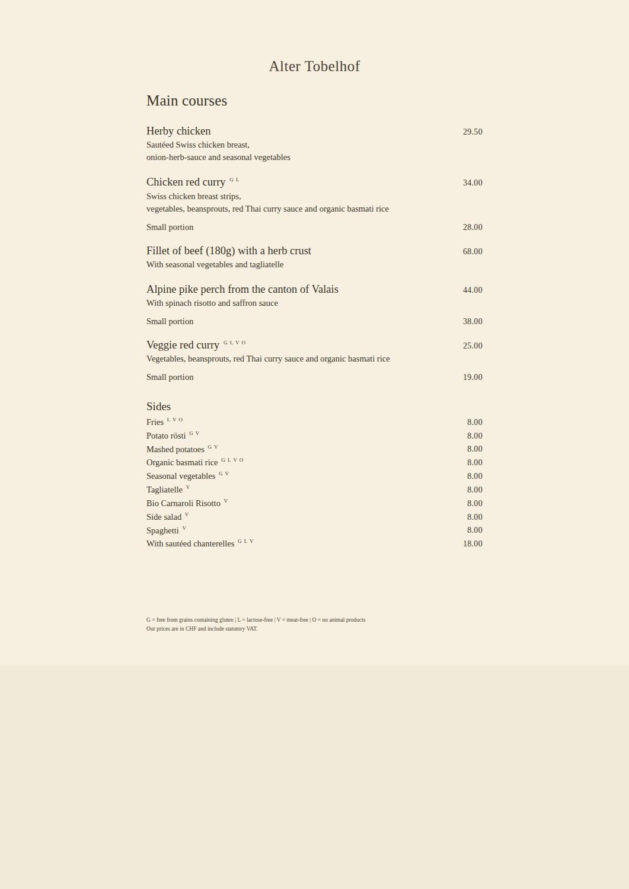Alter Tobelhof
Main courses
Herby chicken
29.50
Sautéed Swiss chicken breast,
onion-herb-sauce and seasonal vegetables
Chicken red curry G L
34.00
Swiss chicken breast strips,
vegetables, beansprouts, red Thai curry sauce and organic basmati rice
Small portion
28.00
Fillet of beef (180g) with a herb crust
68.00
With seasonal vegetables and tagliatelle
Alpine pike perch from the canton of Valais
44.00
With spinach risotto and saffron sauce
Small portion
38.00
Veggie red curry G L V O
25.00
Vegetables, beansprouts, red Thai curry sauce and organic basmati rice
Small portion
19.00
Sides
Fries L V O 8.00
Potato rösti G V 8.00
Mashed potatoes G V 8.00
Organic basmati rice G L V O 8.00
Seasonal vegetables G V 8.00
Tagliatelle V 8.00
Bio Carnaroli Risotto V 8.00
Side salad V 8.00
Spaghetti V 8.00
With sautéed chanterelles G L V 18.00
G = free from grains containing gluten | L = lactose-free | V = meat-free | O = no animal products
Our prices are in CHF and include statutory VAT.